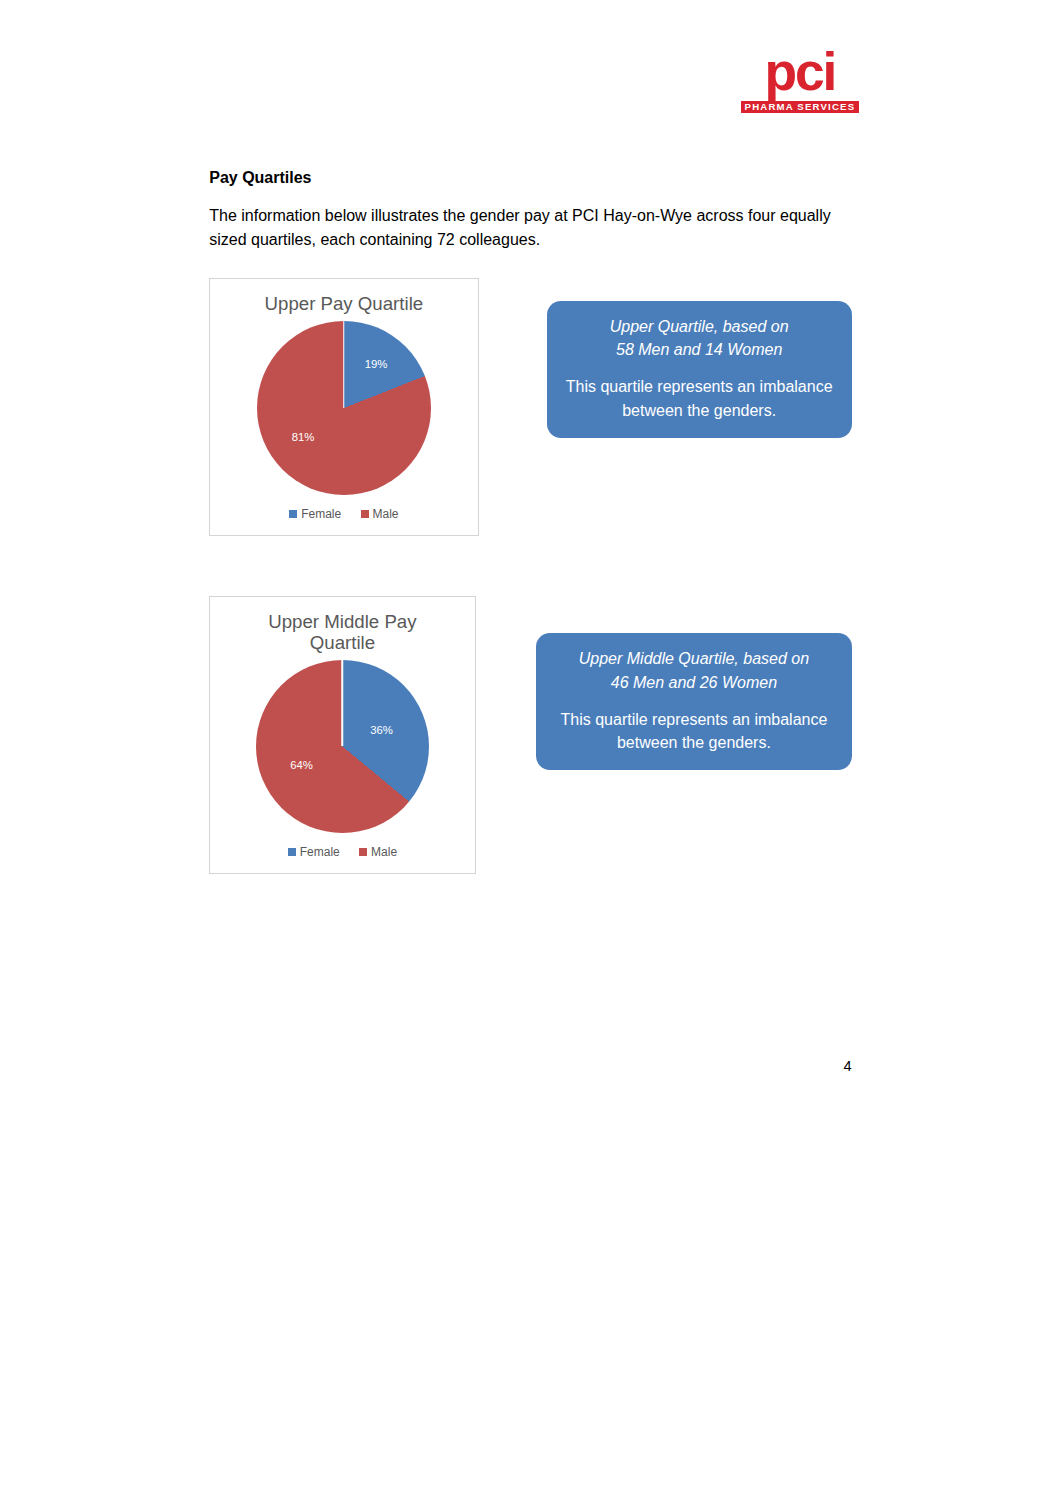pci
PHARMA SERVICES
Pay Quartiles
The information below illustrates the gender pay at PCI Hay-on-Wye across four equally sized quartiles, each containing 72 colleagues.
Upper Pay Quartile
19% 81%
Female Male
Upper Quartile, based on 58 Men and 14 Women
This quartile represents an imbalance between the genders.
Upper Middle Pay
Quartile
36% 64%
Female Male
Upper Middle Quartile, based on 46 Men and 26 Women
This quartile represents an imbalance between the genders.
4